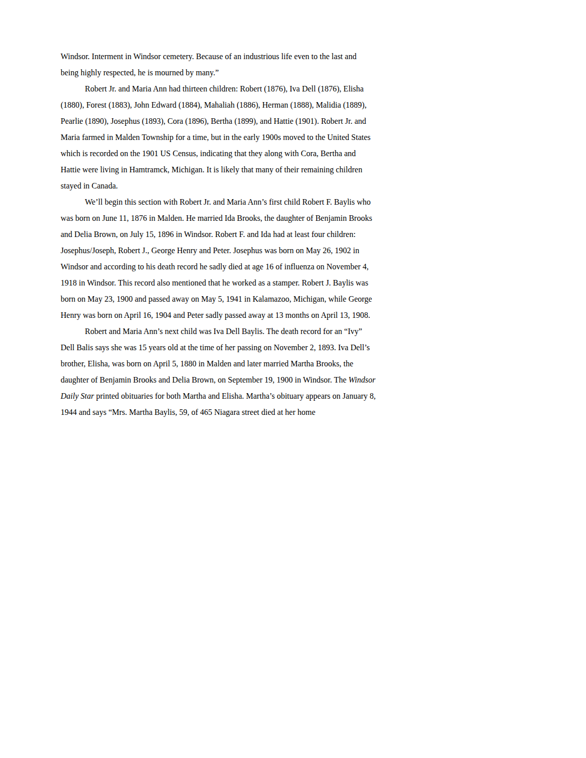Windsor. Interment in Windsor cemetery. Because of an industrious life even to the last and being highly respected, he is mourned by many.”
Robert Jr. and Maria Ann had thirteen children: Robert (1876), Iva Dell (1876), Elisha (1880), Forest (1883), John Edward (1884), Mahaliah (1886), Herman (1888), Malidia (1889), Pearlie (1890), Josephus (1893), Cora (1896), Bertha (1899), and Hattie (1901). Robert Jr. and Maria farmed in Malden Township for a time, but in the early 1900s moved to the United States which is recorded on the 1901 US Census, indicating that they along with Cora, Bertha and Hattie were living in Hamtramck, Michigan. It is likely that many of their remaining children stayed in Canada.
We’ll begin this section with Robert Jr. and Maria Ann’s first child Robert F. Baylis who was born on June 11, 1876 in Malden. He married Ida Brooks, the daughter of Benjamin Brooks and Delia Brown, on July 15, 1896 in Windsor. Robert F. and Ida had at least four children: Josephus/Joseph, Robert J., George Henry and Peter. Josephus was born on May 26, 1902 in Windsor and according to his death record he sadly died at age 16 of influenza on November 4, 1918 in Windsor. This record also mentioned that he worked as a stamper. Robert J. Baylis was born on May 23, 1900 and passed away on May 5, 1941 in Kalamazoo, Michigan, while George Henry was born on April 16, 1904 and Peter sadly passed away at 13 months on April 13, 1908.
Robert and Maria Ann’s next child was Iva Dell Baylis. The death record for an “Ivy” Dell Balis says she was 15 years old at the time of her passing on November 2, 1893. Iva Dell’s brother, Elisha, was born on April 5, 1880 in Malden and later married Martha Brooks, the daughter of Benjamin Brooks and Delia Brown, on September 19, 1900 in Windsor. The Windsor Daily Star printed obituaries for both Martha and Elisha. Martha’s obituary appears on January 8, 1944 and says “Mrs. Martha Baylis, 59, of 465 Niagara street died at her home